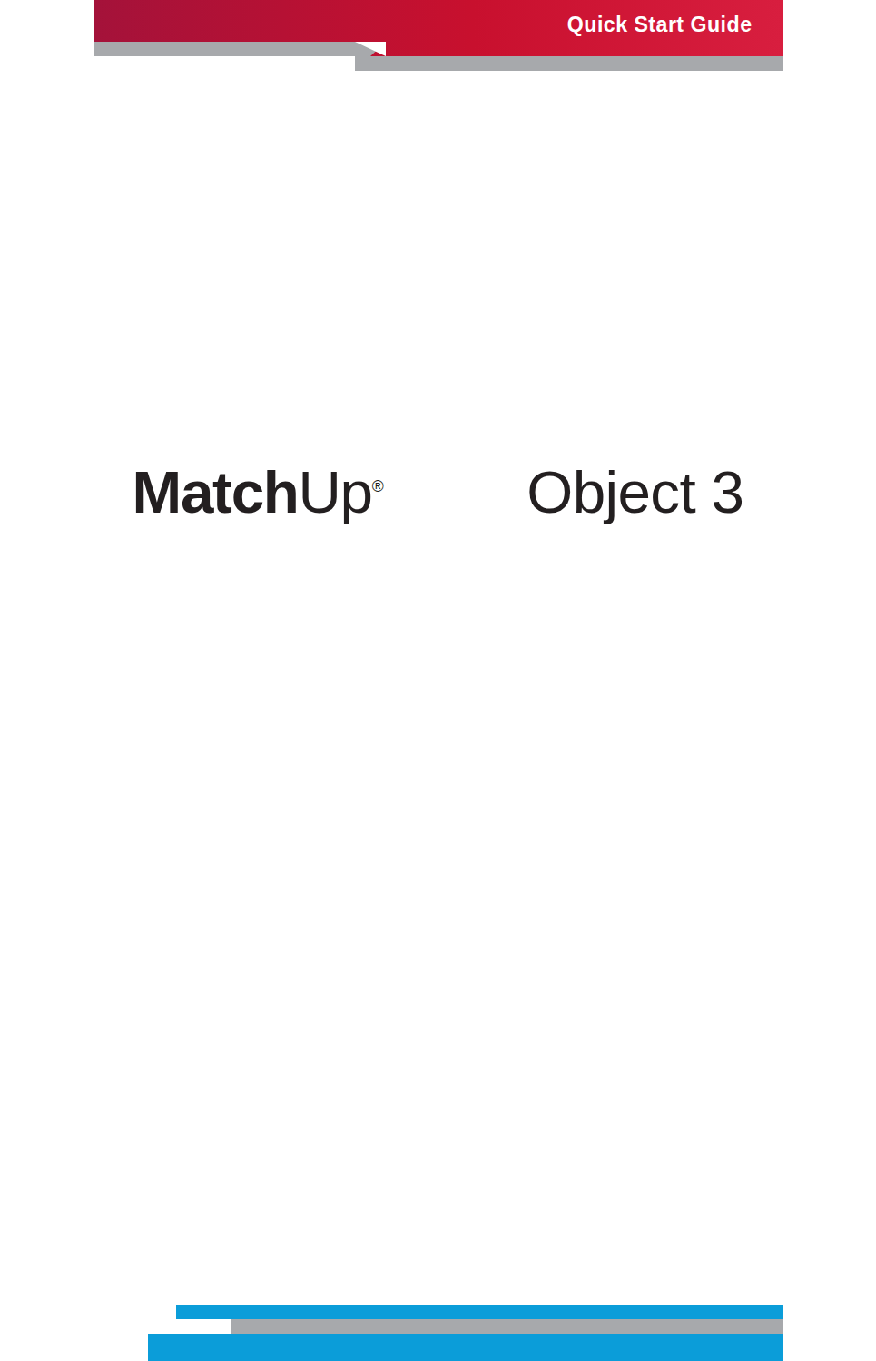Quick Start Guide
Match Up® Object 3